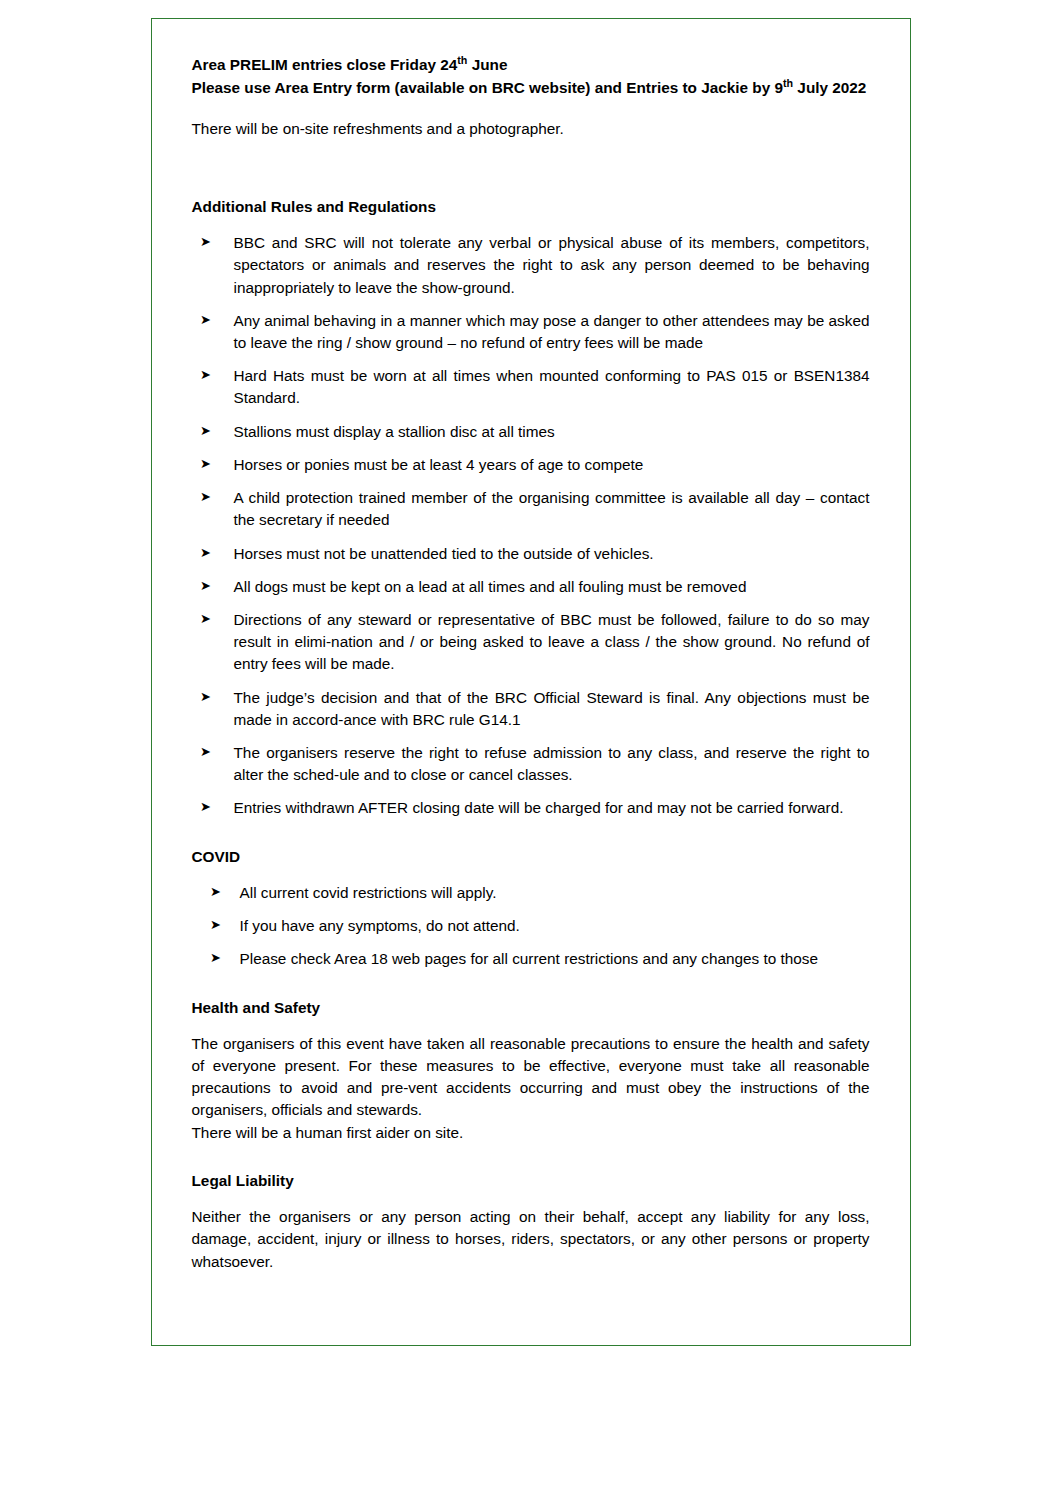Area PRELIM entries close Friday 24th June
Please use Area Entry form (available on BRC website) and Entries to Jackie by 9th July 2022
There will be on-site refreshments and a photographer.
Additional Rules and Regulations
BBC and SRC will not tolerate any verbal or physical abuse of its members, competitors, spectators or animals and reserves the right to ask any person deemed to be behaving inappropriately to leave the show-ground.
Any animal behaving in a manner which may pose a danger to other attendees may be asked to leave the ring / show ground – no refund of entry fees will be made
Hard Hats must be worn at all times when mounted conforming to PAS 015 or BSEN1384 Standard.
Stallions must display a stallion disc at all times
Horses or ponies must be at least 4 years of age to compete
A child protection trained member of the organising committee is available all day – contact the secretary if needed
Horses must not be unattended tied to the outside of vehicles.
All dogs must be kept on a lead at all times and all fouling must be removed
Directions of any steward or representative of BBC must be followed, failure to do so may result in elimi-nation and / or being asked to leave a class / the show ground. No refund of entry fees will be made.
The judge’s decision and that of the BRC Official Steward is final. Any objections must be made in accord-ance with BRC rule G14.1
The organisers reserve the right to refuse admission to any class, and reserve the right to alter the sched-ule and to close or cancel classes.
Entries withdrawn AFTER closing date will be charged for and may not be carried forward.
COVID
All current covid restrictions will apply.
If you have any symptoms, do not attend.
Please check Area 18 web pages for all current restrictions and any changes to those
Health and Safety
The organisers of this event have taken all reasonable precautions to ensure the health and safety of everyone present. For these measures to be effective, everyone must take all reasonable precautions to avoid and pre-vent accidents occurring and must obey the instructions of the organisers, officials and stewards.
There will be a human first aider on site.
Legal Liability
Neither the organisers or any person acting on their behalf, accept any liability for any loss, damage, accident, injury or illness to horses, riders, spectators, or any other persons or property whatsoever.